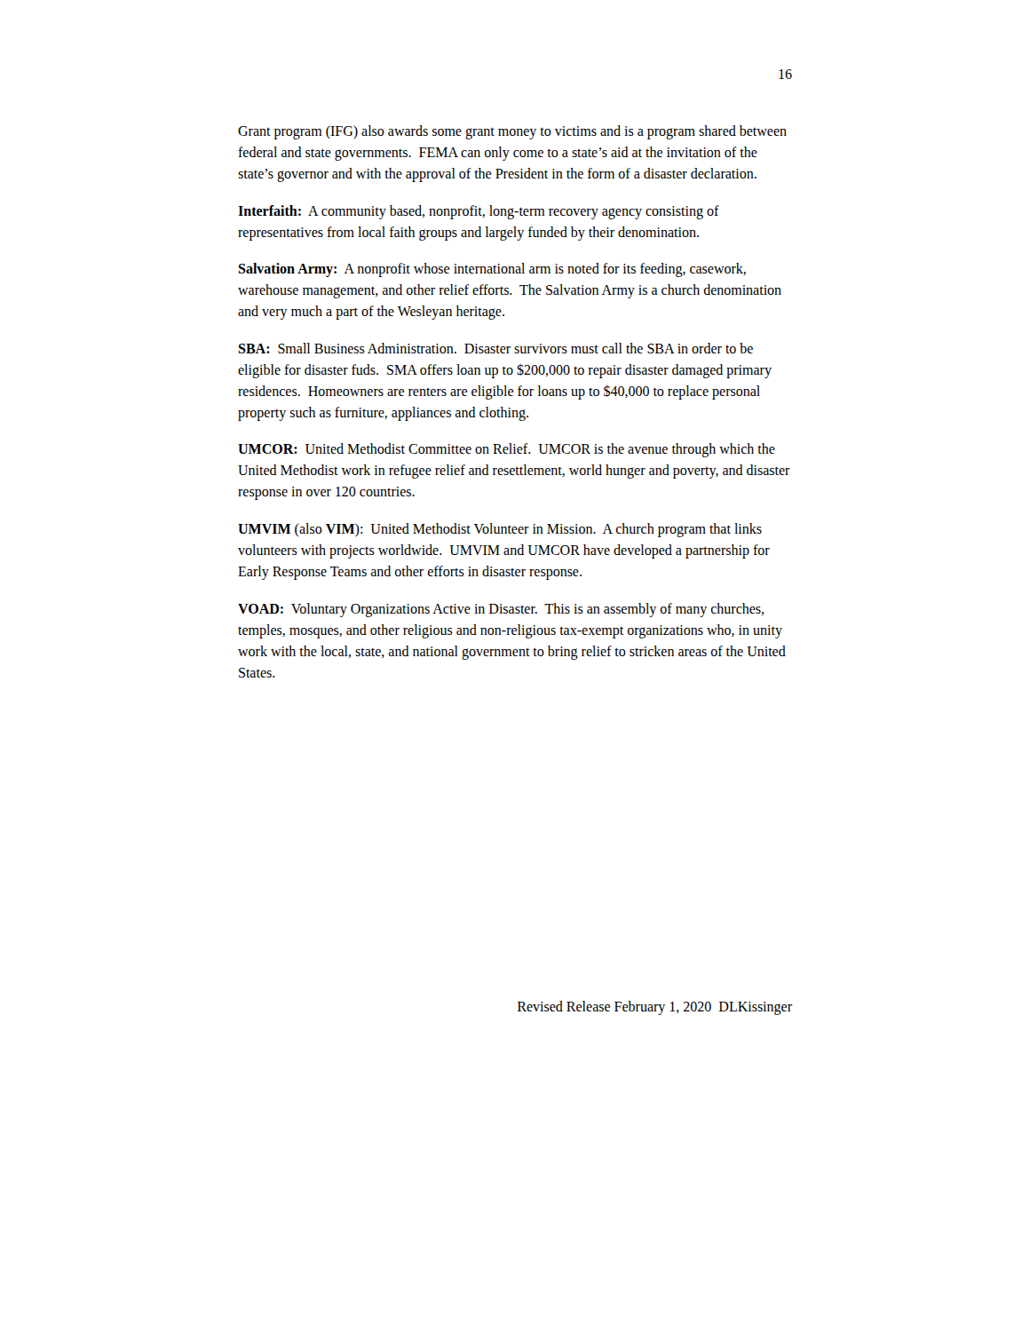16
Grant program (IFG) also awards some grant money to victims and is a program shared between federal and state governments. FEMA can only come to a state’s aid at the invitation of the state’s governor and with the approval of the President in the form of a disaster declaration.
Interfaith: A community based, nonprofit, long-term recovery agency consisting of representatives from local faith groups and largely funded by their denomination.
Salvation Army: A nonprofit whose international arm is noted for its feeding, casework, warehouse management, and other relief efforts. The Salvation Army is a church denomination and very much a part of the Wesleyan heritage.
SBA: Small Business Administration. Disaster survivors must call the SBA in order to be eligible for disaster fuds. SMA offers loan up to $200,000 to repair disaster damaged primary residences. Homeowners are renters are eligible for loans up to $40,000 to replace personal property such as furniture, appliances and clothing.
UMCOR: United Methodist Committee on Relief. UMCOR is the avenue through which the United Methodist work in refugee relief and resettlement, world hunger and poverty, and disaster response in over 120 countries.
UMVIM (also VIM): United Methodist Volunteer in Mission. A church program that links volunteers with projects worldwide. UMVIM and UMCOR have developed a partnership for Early Response Teams and other efforts in disaster response.
VOAD: Voluntary Organizations Active in Disaster. This is an assembly of many churches, temples, mosques, and other religious and non-religious tax-exempt organizations who, in unity work with the local, state, and national government to bring relief to stricken areas of the United States.
Revised Release February 1, 2020 DLKissinger